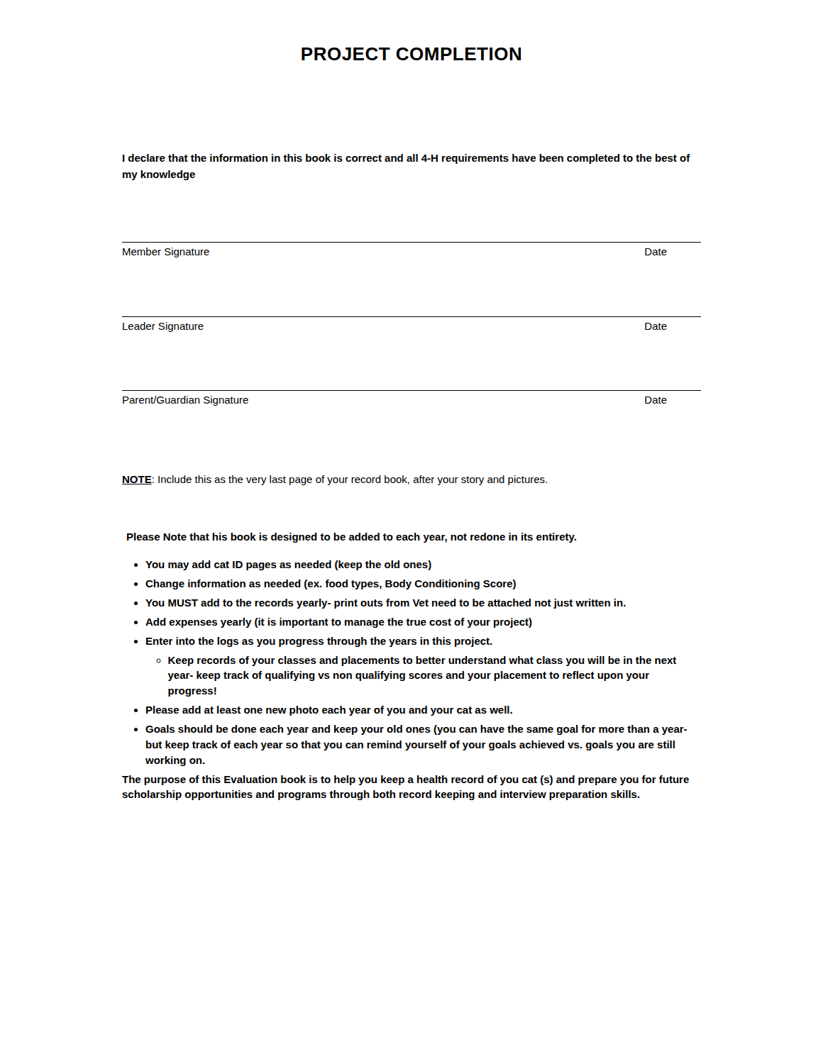PROJECT COMPLETION
I declare that the information in this book is correct and all 4-H requirements have been completed to the best of my knowledge
Member Signature Date
Leader Signature Date
Parent/Guardian Signature Date
NOTE: Include this as the very last page of your record book, after your story and pictures.
Please Note that his book is designed to be added to each year, not redone in its entirety.
You may add cat ID pages as needed (keep the old ones)
Change information as needed (ex. food types, Body Conditioning Score)
You MUST add to the records yearly- print outs from Vet need to be attached not just written in.
Add expenses yearly (it is important to manage the true cost of your project)
Enter into the logs as you progress through the years in this project.
Keep records of your classes and placements to better understand what class you will be in the next year- keep track of qualifying vs non qualifying scores and your placement to reflect upon your progress!
Please add at least one new photo each year of you and your cat as well.
Goals should be done each year and keep your old ones (you can have the same goal for more than a year- but keep track of each year so that you can remind yourself of your goals achieved vs. goals you are still working on.
The purpose of this Evaluation book is to help you keep a health record of you cat (s) and prepare you for future scholarship opportunities and programs through both record keeping and interview preparation skills.